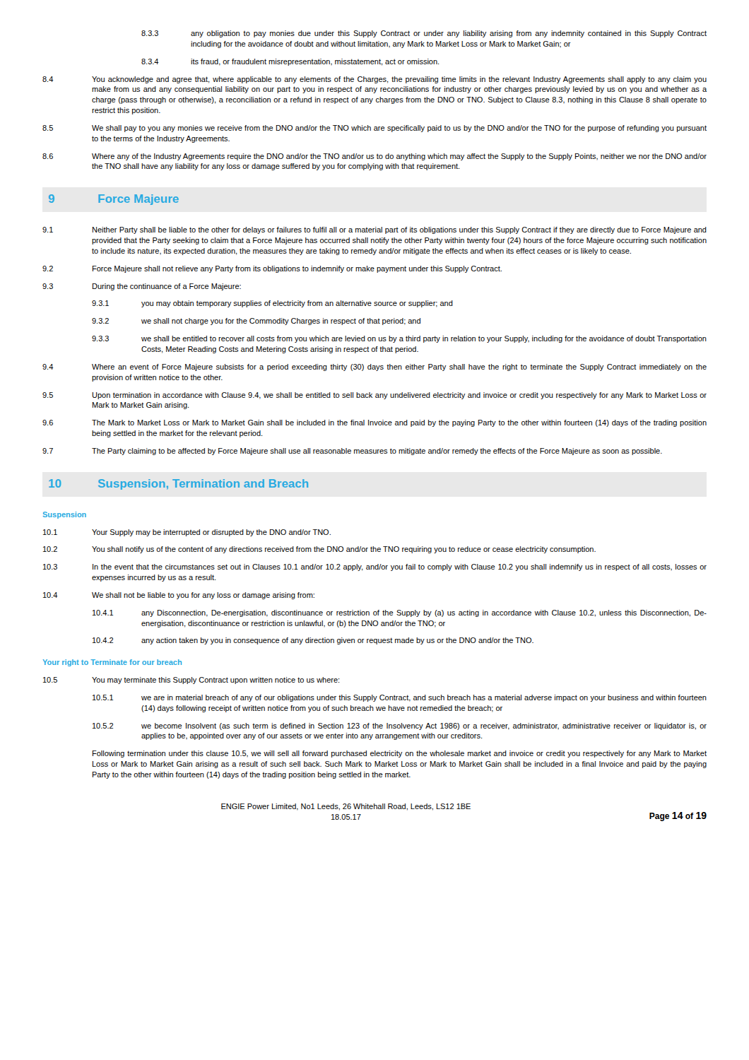8.3.3
any obligation to pay monies due under this Supply Contract or under any liability arising from any indemnity contained in this Supply Contract including for the avoidance of doubt and without limitation, any Mark to Market Loss or Mark to Market Gain; or
8.3.4
its fraud, or fraudulent misrepresentation, misstatement, act or omission.
8.4
You acknowledge and agree that, where applicable to any elements of the Charges, the prevailing time limits in the relevant Industry Agreements shall apply to any claim you make from us and any consequential liability on our part to you in respect of any reconciliations for industry or other charges previously levied by us on you and whether as a charge (pass through or otherwise), a reconciliation or a refund in respect of any charges from the DNO or TNO. Subject to Clause 8.3, nothing in this Clause 8 shall operate to restrict this position.
8.5
We shall pay to you any monies we receive from the DNO and/or the TNO which are specifically paid to us by the DNO and/or the TNO for the purpose of refunding you pursuant to the terms of the Industry Agreements.
8.6
Where any of the Industry Agreements require the DNO and/or the TNO and/or us to do anything which may affect the Supply to the Supply Points, neither we nor the DNO and/or the TNO shall have any liability for any loss or damage suffered by you for complying with that requirement.
9 Force Majeure
9.1
Neither Party shall be liable to the other for delays or failures to fulfil all or a material part of its obligations under this Supply Contract if they are directly due to Force Majeure and provided that the Party seeking to claim that a Force Majeure has occurred shall notify the other Party within twenty four (24) hours of the force Majeure occurring such notification to include its nature, its expected duration, the measures they are taking to remedy and/or mitigate the effects and when its effect ceases or is likely to cease.
9.2
Force Majeure shall not relieve any Party from its obligations to indemnify or make payment under this Supply Contract.
9.3
During the continuance of a Force Majeure:
9.3.1
you may obtain temporary supplies of electricity from an alternative source or supplier; and
9.3.2
we shall not charge you for the Commodity Charges in respect of that period; and
9.3.3
we shall be entitled to recover all costs from you which are levied on us by a third party in relation to your Supply, including for the avoidance of doubt Transportation Costs, Meter Reading Costs and Metering Costs arising in respect of that period.
9.4
Where an event of Force Majeure subsists for a period exceeding thirty (30) days then either Party shall have the right to terminate the Supply Contract immediately on the provision of written notice to the other.
9.5
Upon termination in accordance with Clause 9.4, we shall be entitled to sell back any undelivered electricity and invoice or credit you respectively for any Mark to Market Loss or Mark to Market Gain arising.
9.6
The Mark to Market Loss or Mark to Market Gain shall be included in the final Invoice and paid by the paying Party to the other within fourteen (14) days of the trading position being settled in the market for the relevant period.
9.7
The Party claiming to be affected by Force Majeure shall use all reasonable measures to mitigate and/or remedy the effects of the Force Majeure as soon as possible.
10 Suspension, Termination and Breach
Suspension
10.1
Your Supply may be interrupted or disrupted by the DNO and/or TNO.
10.2
You shall notify us of the content of any directions received from the DNO and/or the TNO requiring you to reduce or cease electricity consumption.
10.3
In the event that the circumstances set out in Clauses 10.1 and/or 10.2 apply, and/or you fail to comply with Clause 10.2 you shall indemnify us in respect of all costs, losses or expenses incurred by us as a result.
10.4
We shall not be liable to you for any loss or damage arising from:
10.4.1
any Disconnection, De-energisation, discontinuance or restriction of the Supply by (a) us acting in accordance with Clause 10.2, unless this Disconnection, De-energisation, discontinuance or restriction is unlawful, or (b) the DNO and/or the TNO; or
10.4.2
any action taken by you in consequence of any direction given or request made by us or the DNO and/or the TNO.
Your right to Terminate for our breach
10.5
You may terminate this Supply Contract upon written notice to us where:
10.5.1
we are in material breach of any of our obligations under this Supply Contract, and such breach has a material adverse impact on your business and within fourteen (14) days following receipt of written notice from you of such breach we have not remedied the breach; or
10.5.2
we become Insolvent (as such term is defined in Section 123 of the Insolvency Act 1986) or a receiver, administrator, administrative receiver or liquidator is, or applies to be, appointed over any of our assets or we enter into any arrangement with our creditors.
Following termination under this clause 10.5, we will sell all forward purchased electricity on the wholesale market and invoice or credit you respectively for any Mark to Market Loss or Mark to Market Gain arising as a result of such sell back. Such Mark to Market Loss or Mark to Market Gain shall be included in a final Invoice and paid by the paying Party to the other within fourteen (14) days of the trading position being settled in the market.
ENGIE Power Limited, No1 Leeds, 26 Whitehall Road, Leeds, LS12 1BE
18.05.17
Page 14 of 19